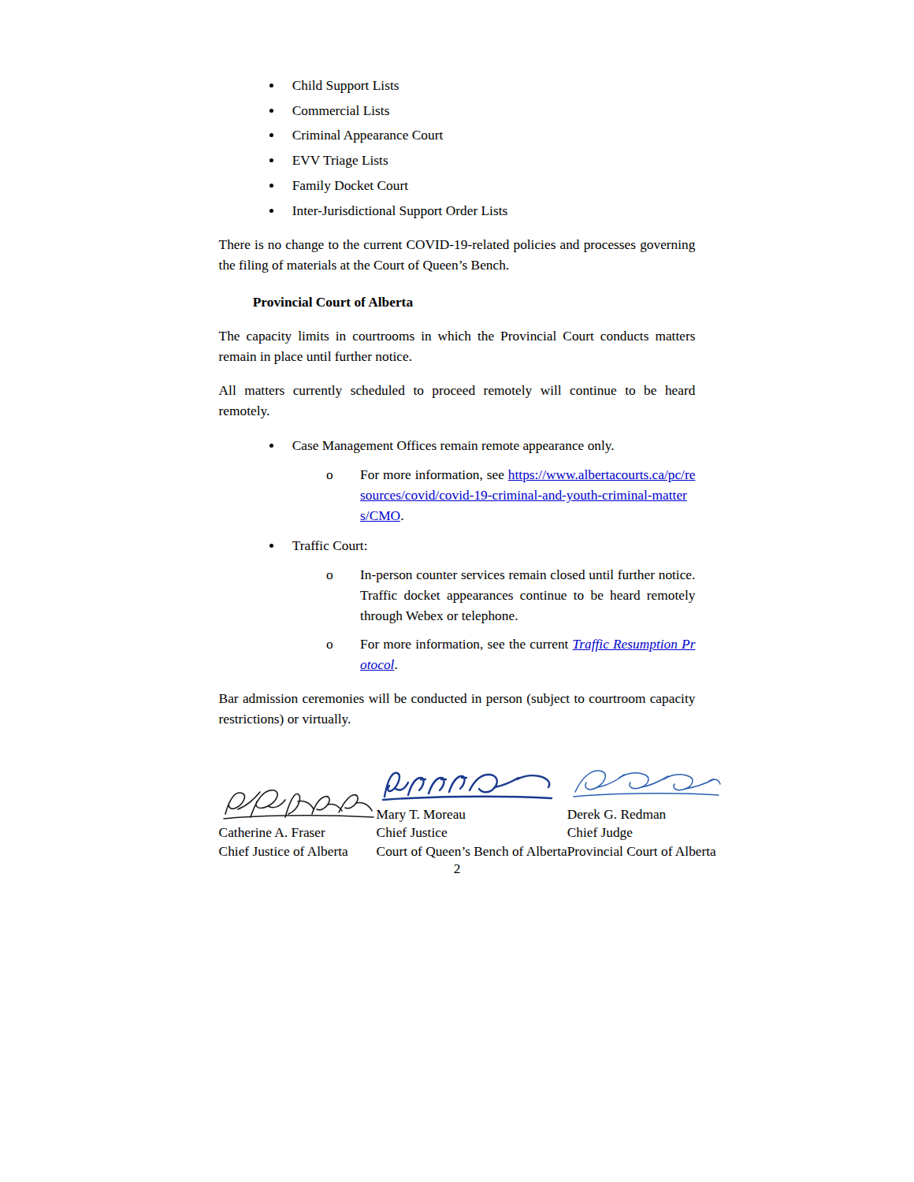Child Support Lists
Commercial Lists
Criminal Appearance Court
EVV Triage Lists
Family Docket Court
Inter-Jurisdictional Support Order Lists
There is no change to the current COVID-19-related policies and processes governing the filing of materials at the Court of Queen’s Bench.
Provincial Court of Alberta
The capacity limits in courtrooms in which the Provincial Court conducts matters remain in place until further notice.
All matters currently scheduled to proceed remotely will continue to be heard remotely.
Case Management Offices remain remote appearance only.
For more information, see https://www.albertacourts.ca/pc/resources/covid/covid-19-criminal-and-youth-criminal-matters/CMO.
Traffic Court:
In-person counter services remain closed until further notice. Traffic docket appearances continue to be heard remotely through Webex or telephone.
For more information, see the current Traffic Resumption Protocol.
Bar admission ceremonies will be conducted in person (subject to courtroom capacity restrictions) or virtually.
| Catherine A. Fraser Chief Justice of Alberta | Mary T. Moreau Chief Justice Court of Queen’s Bench of Alberta | Derek G. Redman Chief Judge Provincial Court of Alberta |
2